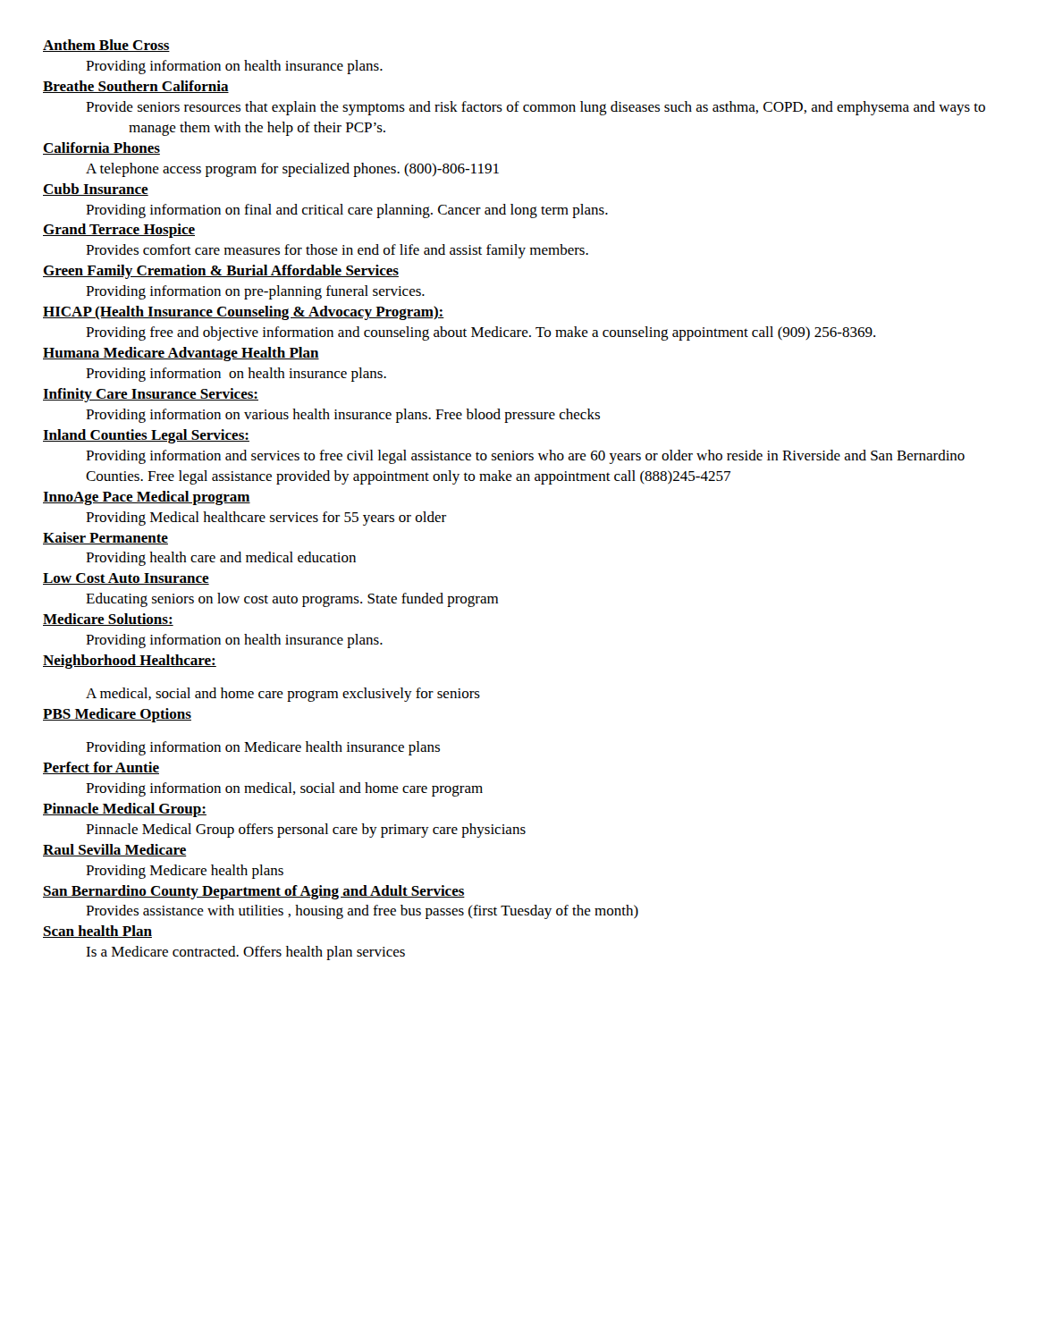Anthem Blue Cross
Providing information on health insurance plans.
Breathe Southern California
Provide seniors resources that explain the symptoms and risk factors of common lung diseases such as asthma, COPD, and emphysema and ways to manage them with the help of their PCP’s.
California Phones
A telephone access program for specialized phones. (800)-806-1191
Cubb Insurance
Providing information on final and critical care planning. Cancer and long term plans.
Grand Terrace Hospice
Provides comfort care measures for those in end of life and assist family members.
Green Family Cremation & Burial Affordable Services
Providing information on pre-planning funeral services.
HICAP (Health Insurance Counseling & Advocacy Program):
Providing free and objective information and counseling about Medicare. To make a counseling appointment call (909) 256-8369.
Humana Medicare Advantage Health Plan
Providing information on health insurance plans.
Infinity Care Insurance Services:
Providing information on various health insurance plans. Free blood pressure checks
Inland Counties Legal Services:
Providing information and services to free civil legal assistance to seniors who are 60 years or older who reside in Riverside and San Bernardino Counties. Free legal assistance provided by appointment only to make an appointment call (888)245-4257
InnoAge Pace Medical program
Providing Medical healthcare services for 55 years or older
Kaiser Permanente
Providing health care and medical education
Low Cost Auto Insurance
Educating seniors on low cost auto programs. State funded program
Medicare Solutions:
Providing information on health insurance plans.
Neighborhood Healthcare:
A medical, social and home care program exclusively for seniors
PBS Medicare Options
Providing information on Medicare health insurance plans
Perfect for Auntie
Providing information on medical, social and home care program
Pinnacle Medical Group:
Pinnacle Medical Group offers personal care by primary care physicians
Raul Sevilla Medicare
Providing Medicare health plans
San Bernardino County Department of Aging and Adult Services
Provides assistance with utilities , housing and free bus passes (first Tuesday of the month)
Scan health Plan
Is a Medicare contracted. Offers health plan services